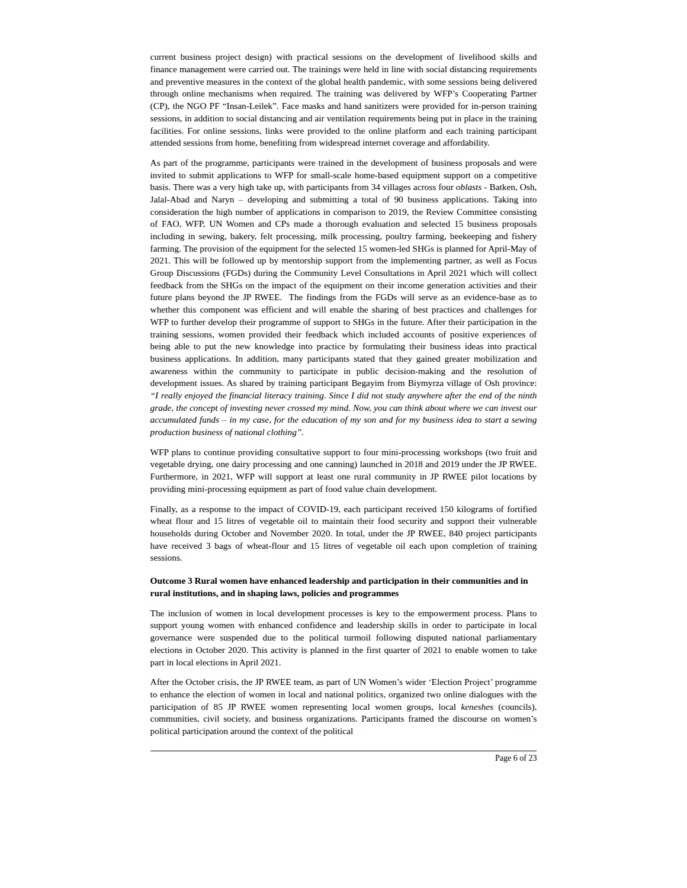current business project design) with practical sessions on the development of livelihood skills and finance management were carried out. The trainings were held in line with social distancing requirements and preventive measures in the context of the global health pandemic, with some sessions being delivered through online mechanisms when required. The training was delivered by WFP’s Cooperating Partner (CP), the NGO PF “Insan-Leilek”. Face masks and hand sanitizers were provided for in-person training sessions, in addition to social distancing and air ventilation requirements being put in place in the training facilities. For online sessions, links were provided to the online platform and each training participant attended sessions from home, benefiting from widespread internet coverage and affordability.
As part of the programme, participants were trained in the development of business proposals and were invited to submit applications to WFP for small-scale home-based equipment support on a competitive basis. There was a very high take up, with participants from 34 villages across four oblasts - Batken, Osh, Jalal-Abad and Naryn – developing and submitting a total of 90 business applications. Taking into consideration the high number of applications in comparison to 2019, the Review Committee consisting of FAO, WFP, UN Women and CPs made a thorough evaluation and selected 15 business proposals including in sewing, bakery, felt processing, milk processing, poultry farming, beekeeping and fishery farming. The provision of the equipment for the selected 15 women-led SHGs is planned for April-May of 2021. This will be followed up by mentorship support from the implementing partner, as well as Focus Group Discussions (FGDs) during the Community Level Consultations in April 2021 which will collect feedback from the SHGs on the impact of the equipment on their income generation activities and their future plans beyond the JP RWEE. The findings from the FGDs will serve as an evidence-base as to whether this component was efficient and will enable the sharing of best practices and challenges for WFP to further develop their programme of support to SHGs in the future. After their participation in the training sessions, women provided their feedback which included accounts of positive experiences of being able to put the new knowledge into practice by formulating their business ideas into practical business applications. In addition, many participants stated that they gained greater mobilization and awareness within the community to participate in public decision-making and the resolution of development issues. As shared by training participant Begayim from Biymyrza village of Osh province: “I really enjoyed the financial literacy training. Since I did not study anywhere after the end of the ninth grade, the concept of investing never crossed my mind. Now, you can think about where we can invest our accumulated funds – in my case, for the education of my son and for my business idea to start a sewing production business of national clothing”.
WFP plans to continue providing consultative support to four mini-processing workshops (two fruit and vegetable drying, one dairy processing and one canning) launched in 2018 and 2019 under the JP RWEE. Furthermore, in 2021, WFP will support at least one rural community in JP RWEE pilot locations by providing mini-processing equipment as part of food value chain development.
Finally, as a response to the impact of COVID-19, each participant received 150 kilograms of fortified wheat flour and 15 litres of vegetable oil to maintain their food security and support their vulnerable households during October and November 2020. In total, under the JP RWEE, 840 project participants have received 3 bags of wheat-flour and 15 litres of vegetable oil each upon completion of training sessions.
Outcome 3 Rural women have enhanced leadership and participation in their communities and in rural institutions, and in shaping laws, policies and programmes
The inclusion of women in local development processes is key to the empowerment process. Plans to support young women with enhanced confidence and leadership skills in order to participate in local governance were suspended due to the political turmoil following disputed national parliamentary elections in October 2020. This activity is planned in the first quarter of 2021 to enable women to take part in local elections in April 2021.
After the October crisis, the JP RWEE team, as part of UN Women’s wider ‘Election Project’ programme to enhance the election of women in local and national politics, organized two online dialogues with the participation of 85 JP RWEE women representing local women groups, local keneshes (councils), communities, civil society, and business organizations. Participants framed the discourse on women’s political participation around the context of the political
Page 6 of 23